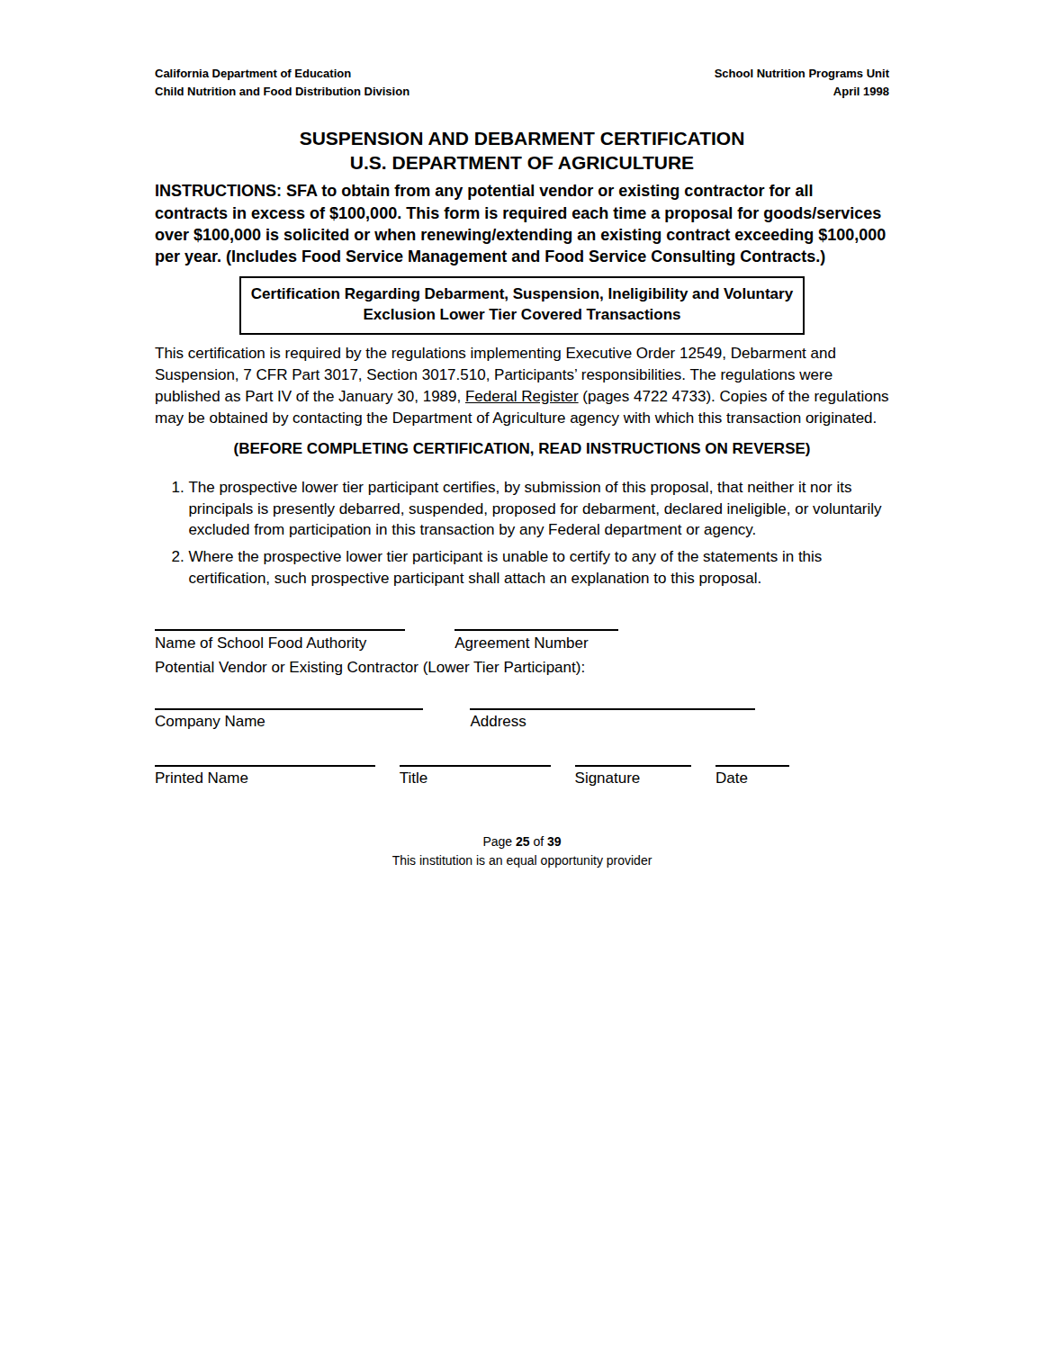California Department of Education
Child Nutrition and Food Distribution Division
School Nutrition Programs Unit
April 1998
SUSPENSION AND DEBARMENT CERTIFICATION
U.S. DEPARTMENT OF AGRICULTURE
INSTRUCTIONS: SFA to obtain from any potential vendor or existing contractor for all contracts in excess of $100,000. This form is required each time a proposal for goods/services over $100,000 is solicited or when renewing/extending an existing contract exceeding $100,000 per year. (Includes Food Service Management and Food Service Consulting Contracts.)
Certification Regarding Debarment, Suspension, Ineligibility and Voluntary Exclusion Lower Tier Covered Transactions
This certification is required by the regulations implementing Executive Order 12549, Debarment and Suspension, 7 CFR Part 3017, Section 3017.510, Participants’ responsibilities. The regulations were published as Part IV of the January 30, 1989, Federal Register (pages 4722 4733). Copies of the regulations may be obtained by contacting the Department of Agriculture agency with which this transaction originated.
(BEFORE COMPLETING CERTIFICATION, READ INSTRUCTIONS ON REVERSE)
The prospective lower tier participant certifies, by submission of this proposal, that neither it nor its principals is presently debarred, suspended, proposed for debarment, declared ineligible, or voluntarily excluded from participation in this transaction by any Federal department or agency.
Where the prospective lower tier participant is unable to certify to any of the statements in this certification, such prospective participant shall attach an explanation to this proposal.
Name of School Food Authority
Agreement Number
Potential Vendor or Existing Contractor (Lower Tier Participant):
Company Name
Address
Printed Name
Title
Signature
Date
Page 25 of 39
This institution is an equal opportunity provider